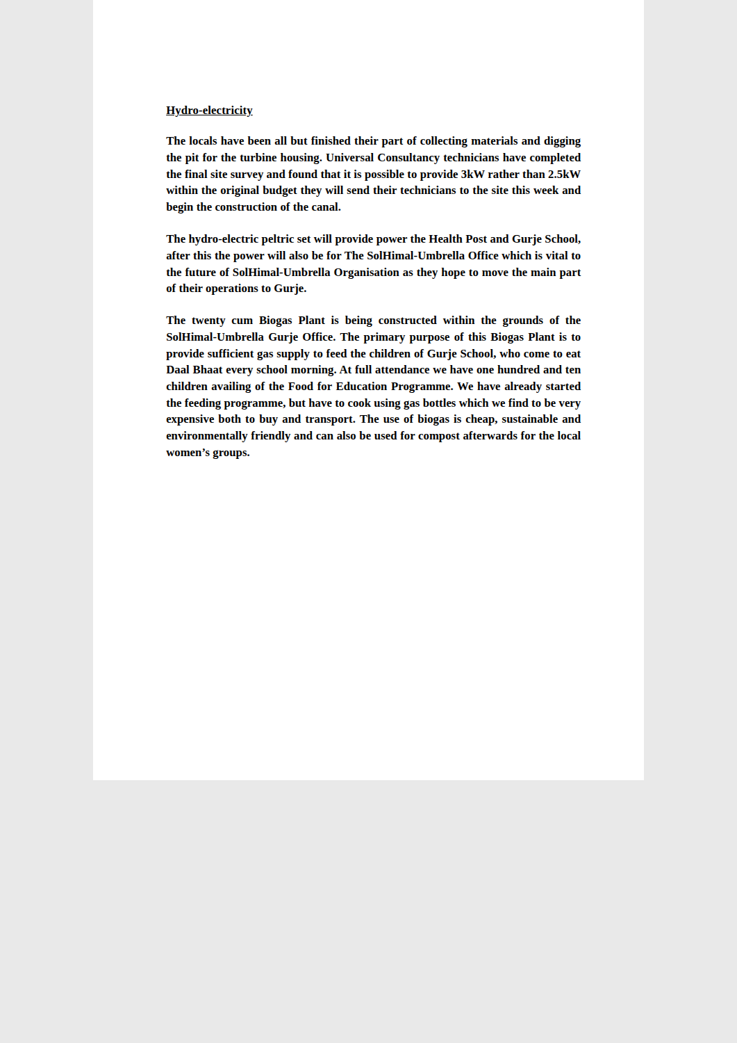Hydro-electricity
The locals have been all but finished their part of collecting materials and digging the pit for the turbine housing. Universal Consultancy technicians have completed the final site survey and found that it is possible to provide 3kW rather than 2.5kW within the original budget they will send their technicians to the site this week and begin the construction of the canal.
The hydro-electric peltric set will provide power the Health Post and Gurje School, after this the power will also be for The SolHimal-Umbrella Office which is vital to the future of SolHimal-Umbrella Organisation as they hope to move the main part of their operations to Gurje.
The twenty cum Biogas Plant is being constructed within the grounds of the SolHimal-Umbrella Gurje Office. The primary purpose of this Biogas Plant is to provide sufficient gas supply to feed the children of Gurje School, who come to eat Daal Bhaat every school morning. At full attendance we have one hundred and ten children availing of the Food for Education Programme. We have already started the feeding programme, but have to cook using gas bottles which we find to be very expensive both to buy and transport. The use of biogas is cheap, sustainable and environmentally friendly and can also be used for compost afterwards for the local women’s groups.